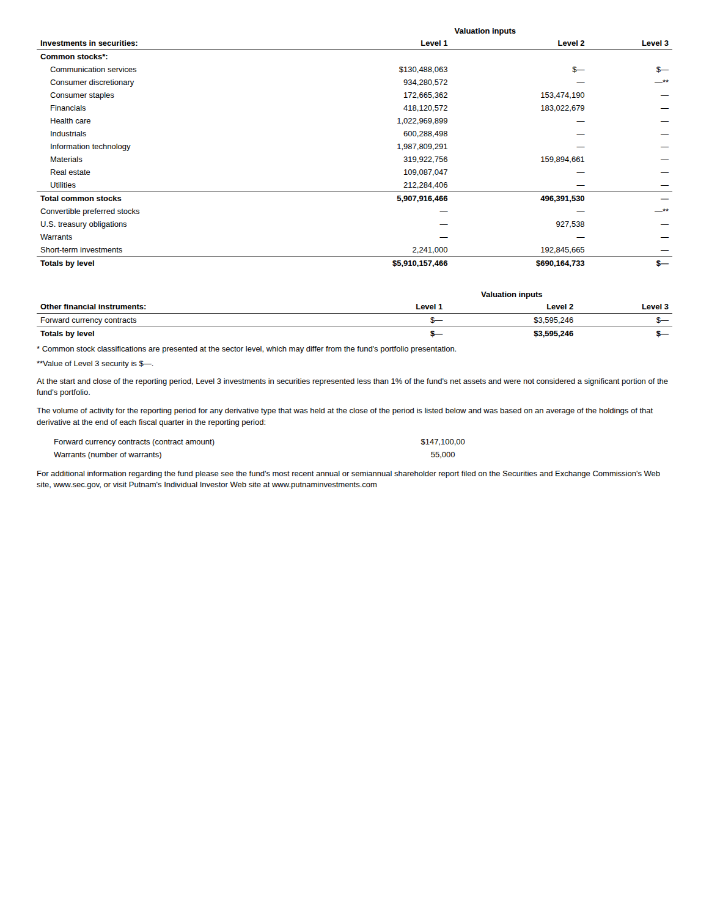| | Valuation inputs |
| Investments in securities: | Level 1 | Level 2 | Level 3 |
| Common stocks*: | | | |
| Communication services | $130,488,063 | $— | $— |
| Consumer discretionary | 934,280,572 | — | —** |
| Consumer staples | 172,665,362 | 153,474,190 | — |
| Financials | 418,120,572 | 183,022,679 | — |
| Health care | 1,022,969,899 | — | — |
| Industrials | 600,288,498 | — | — |
| Information technology | 1,987,809,291 | — | — |
| Materials | 319,922,756 | 159,894,661 | — |
| Real estate | 109,087,047 | — | — |
| Utilities | 212,284,406 | — | — |
| Total common stocks | 5,907,916,466 | 496,391,530 | — |
| Convertible preferred stocks | — | — | —** |
| U.S. treasury obligations | — | 927,538 | — |
| Warrants | — | — | — |
| Short-term investments | 2,241,000 | 192,845,665 | — |
| Totals by level | $5,910,157,466 | $690,164,733 | $— |
| | Valuation inputs |
| Other financial instruments: | Level 1 | Level 2 | Level 3 |
| Forward currency contracts | $— | $3,595,246 | $— |
| Totals by level | $— | $3,595,246 | $— |
* Common stock classifications are presented at the sector level, which may differ from the fund's portfolio presentation.
**Value of Level 3 security is $—.
At the start and close of the reporting period, Level 3 investments in securities represented less than 1% of the fund's net assets and were not considered a significant portion of the fund's portfolio.
The volume of activity for the reporting period for any derivative type that was held at the close of the period is listed below and was based on an average of the holdings of that derivative at the end of each fiscal quarter in the reporting period:
| Forward currency contracts (contract amount) | $147,100,00 |
| Warrants (number of warrants) | 55,000 |
For additional information regarding the fund please see the fund's most recent annual or semiannual shareholder report filed on the Securities and Exchange Commission's Web site, www.sec.gov, or visit Putnam's Individual Investor Web site at www.putnaminvestments.com